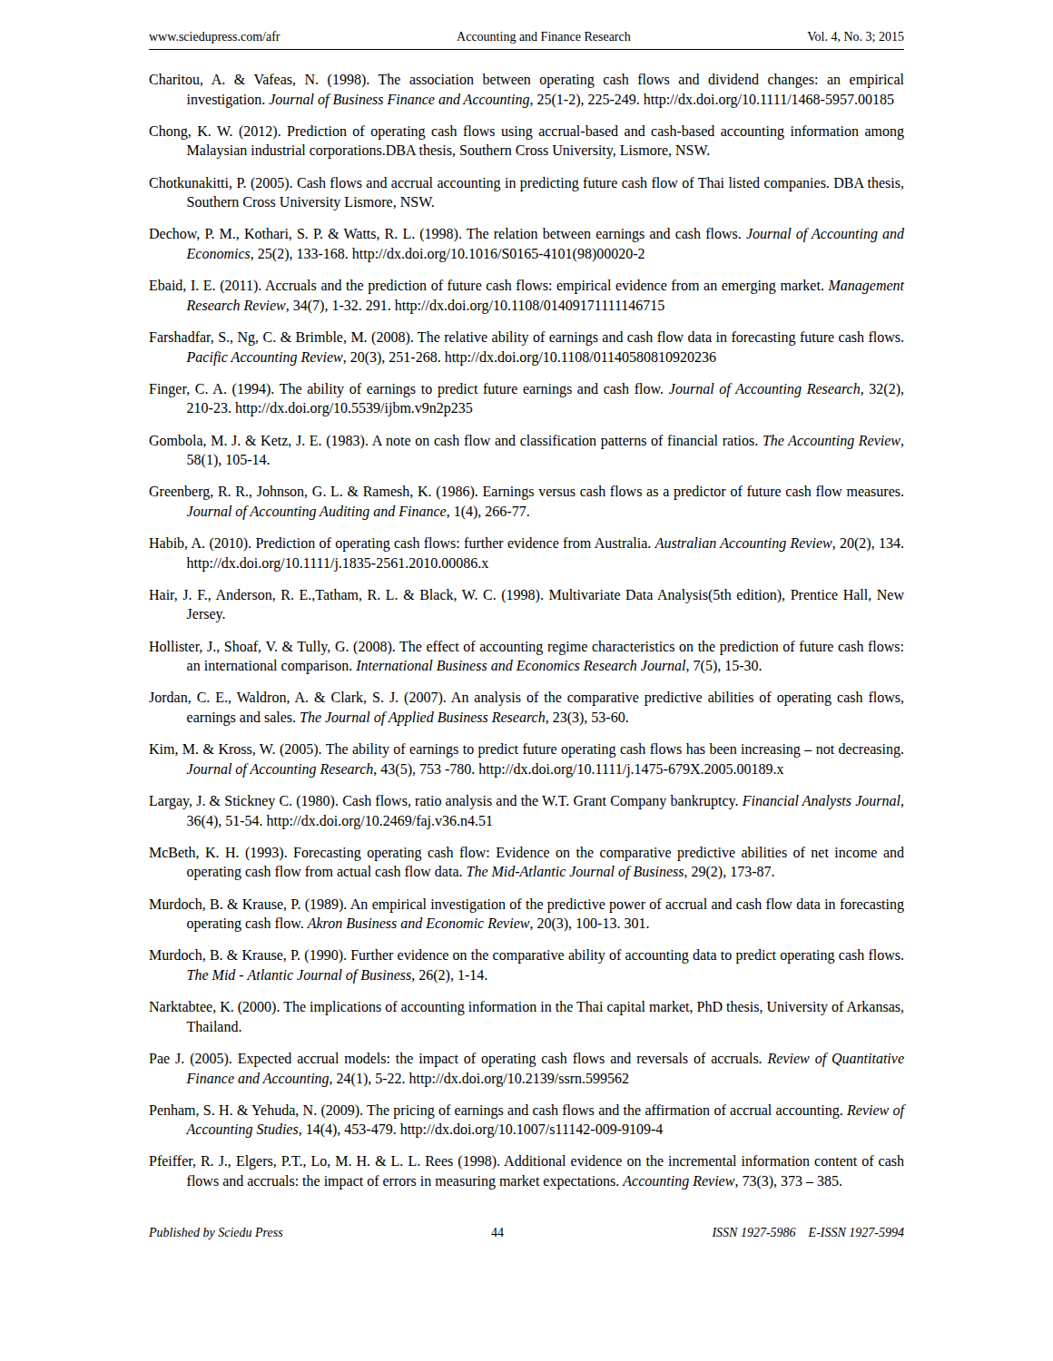www.sciedupress.com/afr Accounting and Finance Research Vol. 4, No. 3; 2015
Charitou, A. & Vafeas, N. (1998). The association between operating cash flows and dividend changes: an empirical investigation. Journal of Business Finance and Accounting, 25(1-2), 225-249. http://dx.doi.org/10.1111/1468-5957.00185
Chong, K. W. (2012). Prediction of operating cash flows using accrual-based and cash-based accounting information among Malaysian industrial corporations.DBA thesis, Southern Cross University, Lismore, NSW.
Chotkunakitti, P. (2005). Cash flows and accrual accounting in predicting future cash flow of Thai listed companies. DBA thesis, Southern Cross University Lismore, NSW.
Dechow, P. M., Kothari, S. P. & Watts, R. L. (1998). The relation between earnings and cash flows. Journal of Accounting and Economics, 25(2), 133-168. http://dx.doi.org/10.1016/S0165-4101(98)00020-2
Ebaid, I. E. (2011). Accruals and the prediction of future cash flows: empirical evidence from an emerging market. Management Research Review, 34(7), 1-32. 291. http://dx.doi.org/10.1108/01409171111146715
Farshadfar, S., Ng, C. & Brimble, M. (2008). The relative ability of earnings and cash flow data in forecasting future cash flows. Pacific Accounting Review, 20(3), 251-268. http://dx.doi.org/10.1108/01140580810920236
Finger, C. A. (1994). The ability of earnings to predict future earnings and cash flow. Journal of Accounting Research, 32(2), 210-23. http://dx.doi.org/10.5539/ijbm.v9n2p235
Gombola, M. J. & Ketz, J. E. (1983). A note on cash flow and classification patterns of financial ratios. The Accounting Review, 58(1), 105-14.
Greenberg, R. R., Johnson, G. L. & Ramesh, K. (1986). Earnings versus cash flows as a predictor of future cash flow measures. Journal of Accounting Auditing and Finance, 1(4), 266-77.
Habib, A. (2010). Prediction of operating cash flows: further evidence from Australia. Australian Accounting Review, 20(2), 134. http://dx.doi.org/10.1111/j.1835-2561.2010.00086.x
Hair, J. F., Anderson, R. E.,Tatham, R. L. & Black, W. C. (1998). Multivariate Data Analysis(5th edition), Prentice Hall, New Jersey.
Hollister, J., Shoaf, V. & Tully, G. (2008). The effect of accounting regime characteristics on the prediction of future cash flows: an international comparison. International Business and Economics Research Journal, 7(5), 15-30.
Jordan, C. E., Waldron, A. & Clark, S. J. (2007). An analysis of the comparative predictive abilities of operating cash flows, earnings and sales. The Journal of Applied Business Research, 23(3), 53-60.
Kim, M. & Kross, W. (2005). The ability of earnings to predict future operating cash flows has been increasing – not decreasing. Journal of Accounting Research, 43(5), 753 -780. http://dx.doi.org/10.1111/j.1475-679X.2005.00189.x
Largay, J. & Stickney C. (1980). Cash flows, ratio analysis and the W.T. Grant Company bankruptcy. Financial Analysts Journal, 36(4), 51-54. http://dx.doi.org/10.2469/faj.v36.n4.51
McBeth, K. H. (1993). Forecasting operating cash flow: Evidence on the comparative predictive abilities of net income and operating cash flow from actual cash flow data. The Mid-Atlantic Journal of Business, 29(2), 173-87.
Murdoch, B. & Krause, P. (1989). An empirical investigation of the predictive power of accrual and cash flow data in forecasting operating cash flow. Akron Business and Economic Review, 20(3), 100-13. 301.
Murdoch, B. & Krause, P. (1990). Further evidence on the comparative ability of accounting data to predict operating cash flows. The Mid - Atlantic Journal of Business, 26(2), 1-14.
Narktabtee, K. (2000). The implications of accounting information in the Thai capital market, PhD thesis, University of Arkansas, Thailand.
Pae J. (2005). Expected accrual models: the impact of operating cash flows and reversals of accruals. Review of Quantitative Finance and Accounting, 24(1), 5-22. http://dx.doi.org/10.2139/ssrn.599562
Penham, S. H. & Yehuda, N. (2009). The pricing of earnings and cash flows and the affirmation of accrual accounting. Review of Accounting Studies, 14(4), 453-479. http://dx.doi.org/10.1007/s11142-009-9109-4
Pfeiffer, R. J., Elgers, P.T., Lo, M. H. & L. L. Rees (1998). Additional evidence on the incremental information content of cash flows and accruals: the impact of errors in measuring market expectations. Accounting Review, 73(3), 373 – 385.
Published by Sciedu Press 44 ISSN 1927-5986 E-ISSN 1927-5994